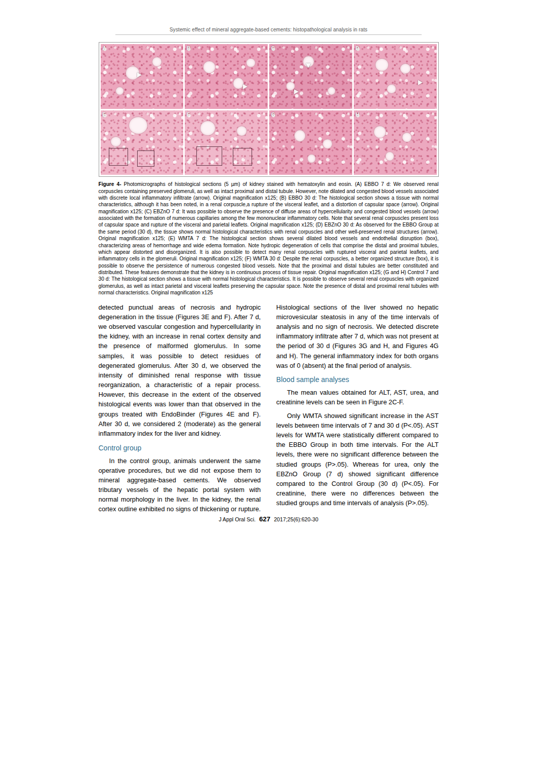Systemic effect of mineral aggregate-based cements: histopathological analysis in rats
A
B
C
D
E
F
G
H
Figure 4- Photomicrographs of histological sections (5 µm) of kidney stained with hematoxylin and eosin. (A) EBBO 7 d: We observed renal corpuscles containing preserved glomeruli, as well as intact proximal and distal tubule. However, note dilated and congested blood vessels associated with discrete local inflammatory infiltrate (arrow). Original magnification x125; (B) EBBO 30 d: The histological section shows a tissue with normal characteristics, although it has been noted, in a renal corpuscle,a rupture of the visceral leaflet, and a distortion of capsular space (arrow). Original magnification x125; (C) EBZnO 7 d: It was possible to observe the presence of diffuse areas of hypercellularity and congested blood vessels (arrow) associated with the formation of numerous capillaries among the few mononuclear inflammatory cells. Note that several renal corpuscles present loss of capsular space and rupture of the visceral and parietal leaflets. Original magnification x125; (D) EBZnO 30 d: As observed for the EBBO Group at the same period (30 d), the tissue shows normal histological characteristics with renal corpuscles and other well-preserved renal structures (arrow). Original magnification x125; (E) WMTA 7 d: The histological section shows several dilated blood vessels and endothelial disruption (box), characterizing areas of hemorrhage and wide edema formation. Note hydropic degeneration of cells that comprise the distal and proximal tubules, which appear distorted and disorganized. It is also possible to detect many renal corpuscles with ruptured visceral and parietal leaflets, and inflammatory cells in the glomeruli. Original magnification x125; (F) WMTA 30 d: Despite the renal corpuscles, a better organized structure (box), it is possible to observe the persistence of numerous congested blood vessels. Note that the proximal and distal tubules are better constituted and distributed. These features demonstrate that the kidney is in continuous process of tissue repair. Original magnification x125; (G and H) Control 7 and 30 d: The histological section shows a tissue with normal histological characteristics. It is possible to observe several renal corpuscles with organized glomerulus, as well as intact parietal and visceral leaflets preserving the capsular space. Note the presence of distal and proximal renal tubules with normal characteristics. Original magnification x125
detected punctual areas of necrosis and hydropic degeneration in the tissue (Figures 3E and F). After 7 d, we observed vascular congestion and hypercellularity in the kidney, with an increase in renal cortex density and the presence of malformed glomerulus. In some samples, it was possible to detect residues of degenerated glomerulus. After 30 d, we observed the intensity of diminished renal response with tissue reorganization, a characteristic of a repair process. However, this decrease in the extent of the observed histological events was lower than that observed in the groups treated with EndoBinder (Figures 4E and F). After 30 d, we considered 2 (moderate) as the general inflammatory index for the liver and kidney.
Control group
In the control group, animals underwent the same operative procedures, but we did not expose them to mineral aggregate-based cements. We observed tributary vessels of the hepatic portal system with normal morphology in the liver. In the kidney, the renal cortex outline exhibited no signs of thickening or rupture. Histological sections of the liver showed no hepatic microvesicular steatosis in any of the time intervals of analysis and no sign of necrosis. We detected discrete inflammatory infiltrate after 7 d, which was not present at the period of 30 d (Figures 3G and H, and Figures 4G and H). The general inflammatory index for both organs was of 0 (absent) at the final period of analysis.
Blood sample analyses
The mean values obtained for ALT, AST, urea, and creatinine levels can be seen in Figure 2C-F.
Only WMTA showed significant increase in the AST levels between time intervals of 7 and 30 d (P<.05). AST levels for WMTA were statistically different compared to the EBBO Group in both time intervals. For the ALT levels, there were no significant difference between the studied groups (P>.05). Whereas for urea, only the EBZnO Group (7 d) showed significant difference compared to the Control Group (30 d) (P<.05). For creatinine, there were no differences between the studied groups and time intervals of analysis (P>.05).
J Appl Oral Sci. 627 2017;25(6):620-30